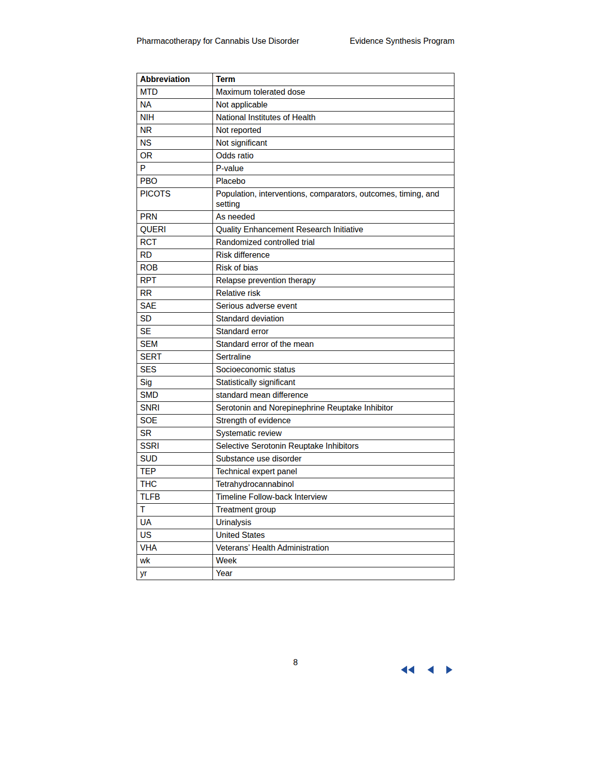Pharmacotherapy for Cannabis Use Disorder
Evidence Synthesis Program
| Abbreviation | Term |
| --- | --- |
| MTD | Maximum tolerated dose |
| NA | Not applicable |
| NIH | National Institutes of Health |
| NR | Not reported |
| NS | Not significant |
| OR | Odds ratio |
| P | P-value |
| PBO | Placebo |
| PICOTS | Population, interventions, comparators, outcomes, timing, and setting |
| PRN | As needed |
| QUERI | Quality Enhancement Research Initiative |
| RCT | Randomized controlled trial |
| RD | Risk difference |
| ROB | Risk of bias |
| RPT | Relapse prevention therapy |
| RR | Relative risk |
| SAE | Serious adverse event |
| SD | Standard deviation |
| SE | Standard error |
| SEM | Standard error of the mean |
| SERT | Sertraline |
| SES | Socioeconomic status |
| Sig | Statistically significant |
| SMD | standard mean difference |
| SNRI | Serotonin and Norepinephrine Reuptake Inhibitor |
| SOE | Strength of evidence |
| SR | Systematic review |
| SSRI | Selective Serotonin Reuptake Inhibitors |
| SUD | Substance use disorder |
| TEP | Technical expert panel |
| THC | Tetrahydrocannabinol |
| TLFB | Timeline Follow-back Interview |
| T | Treatment group |
| UA | Urinalysis |
| US | United States |
| VHA | Veterans’ Health Administration |
| wk | Week |
| yr | Year |
8